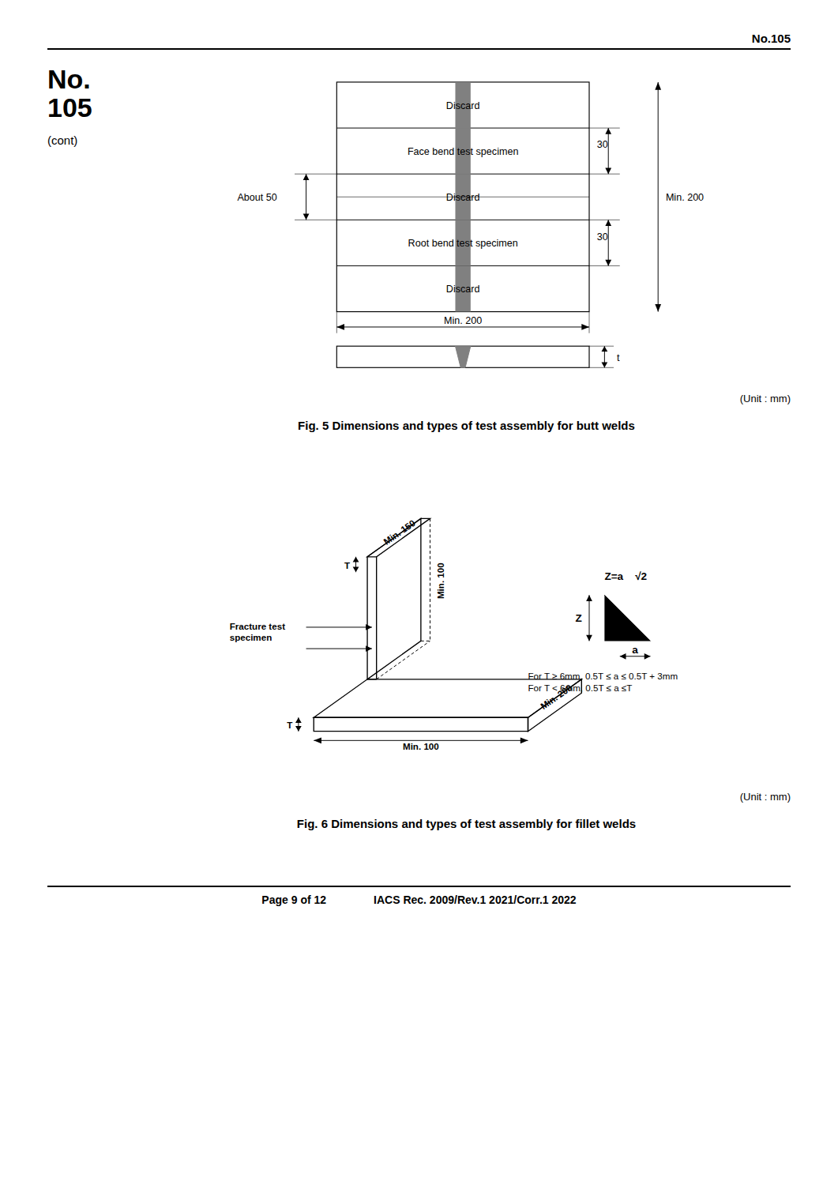No.105
No.
105
(cont)
Discard Face bend test specimen Discard Root bend test specimen Discard 30 30 Min. 200 About 50 Min. 200 t
(Unit : mm)
Fig. 5 Dimensions and types of test assembly for butt welds
Min. 150 Min. 100 Min. 200 Min. 100 T T Fracture test specimen Z a Z=a √2 For T ≥ 6mm, 0.5T ≤ a ≤ 0.5T + 3mm For T < 6mm, 0.5T ≤ a ≤T
(Unit : mm)
Fig. 6 Dimensions and types of test assembly for fillet welds
Page 9 of 12 IACS Rec. 2009/Rev.1 2021/Corr.1 2022